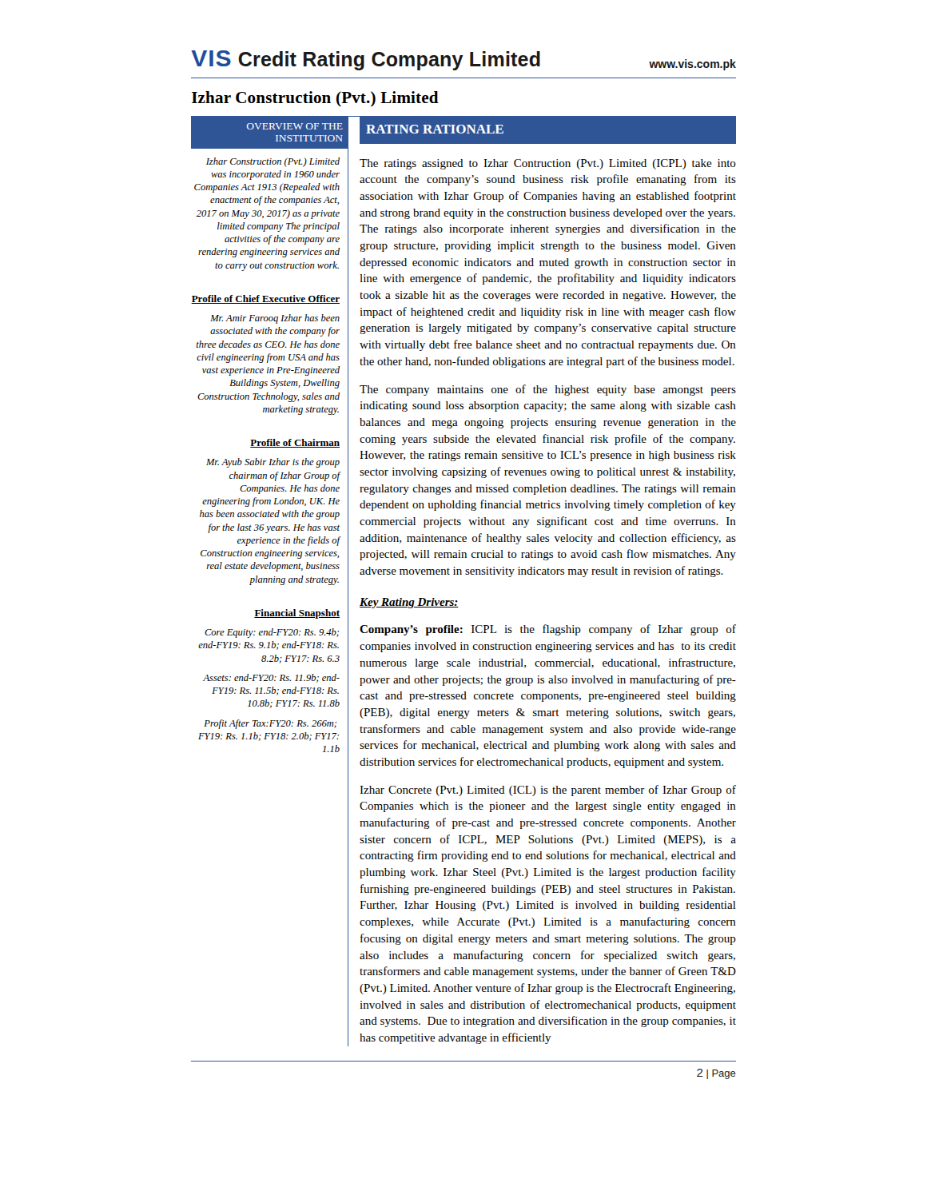VIS Credit Rating Company Limited
www.vis.com.pk
Izhar Construction (Pvt.) Limited
OVERVIEW OF THE
INSTITUTION
Izhar Construction (Pvt.) Limited was incorporated in 1960 under Companies Act 1913 (Repealed with enactment of the companies Act, 2017 on May 30, 2017) as a private limited company The principal activities of the company are rendering engineering services and to carry out construction work.
Profile of Chief Executive Officer
Mr. Amir Farooq Izhar has been associated with the company for three decades as CEO. He has done civil engineering from USA and has vast experience in Pre-Engineered Buildings System, Dwelling Construction Technology, sales and marketing strategy.
Profile of Chairman
Mr. Ayub Sabir Izhar is the group chairman of Izhar Group of Companies. He has done engineering from London, UK. He has been associated with the group for the last 36 years. He has vast experience in the fields of Construction engineering services, real estate development, business planning and strategy.
Financial Snapshot
Core Equity: end-FY20: Rs. 9.4b; end-FY19: Rs. 9.1b; end-FY18: Rs. 8.2b; FY17: Rs. 6.3
Assets: end-FY20: Rs. 11.9b; end-FY19: Rs. 11.5b; end-FY18: Rs. 10.8b; FY17: Rs. 11.8b
Profit After Tax:FY20: Rs. 266m; FY19: Rs. 1.1b; FY18: 2.0b; FY17: 1.1b
RATING RATIONALE
The ratings assigned to Izhar Contruction (Pvt.) Limited (ICPL) take into account the company’s sound business risk profile emanating from its association with Izhar Group of Companies having an established footprint and strong brand equity in the construction business developed over the years. The ratings also incorporate inherent synergies and diversification in the group structure, providing implicit strength to the business model. Given depressed economic indicators and muted growth in construction sector in line with emergence of pandemic, the profitability and liquidity indicators took a sizable hit as the coverages were recorded in negative. However, the impact of heightened credit and liquidity risk in line with meager cash flow generation is largely mitigated by company’s conservative capital structure with virtually debt free balance sheet and no contractual repayments due. On the other hand, non-funded obligations are integral part of the business model.
The company maintains one of the highest equity base amongst peers indicating sound loss absorption capacity; the same along with sizable cash balances and mega ongoing projects ensuring revenue generation in the coming years subside the elevated financial risk profile of the company. However, the ratings remain sensitive to ICL’s presence in high business risk sector involving capsizing of revenues owing to political unrest & instability, regulatory changes and missed completion deadlines. The ratings will remain dependent on upholding financial metrics involving timely completion of key commercial projects without any significant cost and time overruns. In addition, maintenance of healthy sales velocity and collection efficiency, as projected, will remain crucial to ratings to avoid cash flow mismatches. Any adverse movement in sensitivity indicators may result in revision of ratings.
Key Rating Drivers:
Company’s profile: ICPL is the flagship company of Izhar group of companies involved in construction engineering services and has to its credit numerous large scale industrial, commercial, educational, infrastructure, power and other projects; the group is also involved in manufacturing of pre-cast and pre-stressed concrete components, pre-engineered steel building (PEB), digital energy meters & smart metering solutions, switch gears, transformers and cable management system and also provide wide-range services for mechanical, electrical and plumbing work along with sales and distribution services for electromechanical products, equipment and system.
Izhar Concrete (Pvt.) Limited (ICL) is the parent member of Izhar Group of Companies which is the pioneer and the largest single entity engaged in manufacturing of pre-cast and pre-stressed concrete components. Another sister concern of ICPL, MEP Solutions (Pvt.) Limited (MEPS), is a contracting firm providing end to end solutions for mechanical, electrical and plumbing work. Izhar Steel (Pvt.) Limited is the largest production facility furnishing pre-engineered buildings (PEB) and steel structures in Pakistan. Further, Izhar Housing (Pvt.) Limited is involved in building residential complexes, while Accurate (Pvt.) Limited is a manufacturing concern focusing on digital energy meters and smart metering solutions. The group also includes a manufacturing concern for specialized switch gears, transformers and cable management systems, under the banner of Green T&D (Pvt.) Limited. Another venture of Izhar group is the Electrocraft Engineering, involved in sales and distribution of electromechanical products, equipment and systems. Due to integration and diversification in the group companies, it has competitive advantage in efficiently
2 | Page